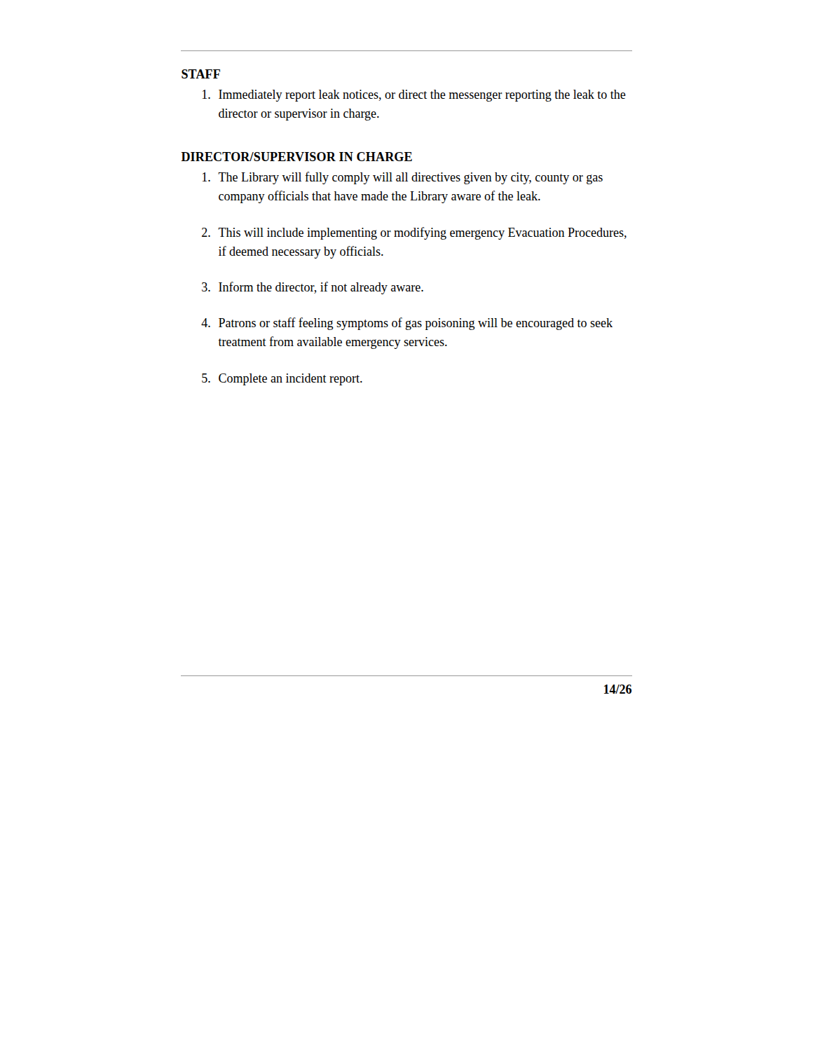STAFF
Immediately report leak notices, or direct the messenger reporting the leak to the director or supervisor in charge.
DIRECTOR/SUPERVISOR IN CHARGE
The Library will fully comply will all directives given by city, county or gas company officials that have made the Library aware of the leak.
This will include implementing or modifying emergency Evacuation Procedures, if deemed necessary by officials.
Inform the director, if not already aware.
Patrons or staff feeling symptoms of gas poisoning will be encouraged to seek treatment from available emergency services.
Complete an incident report.
14/26